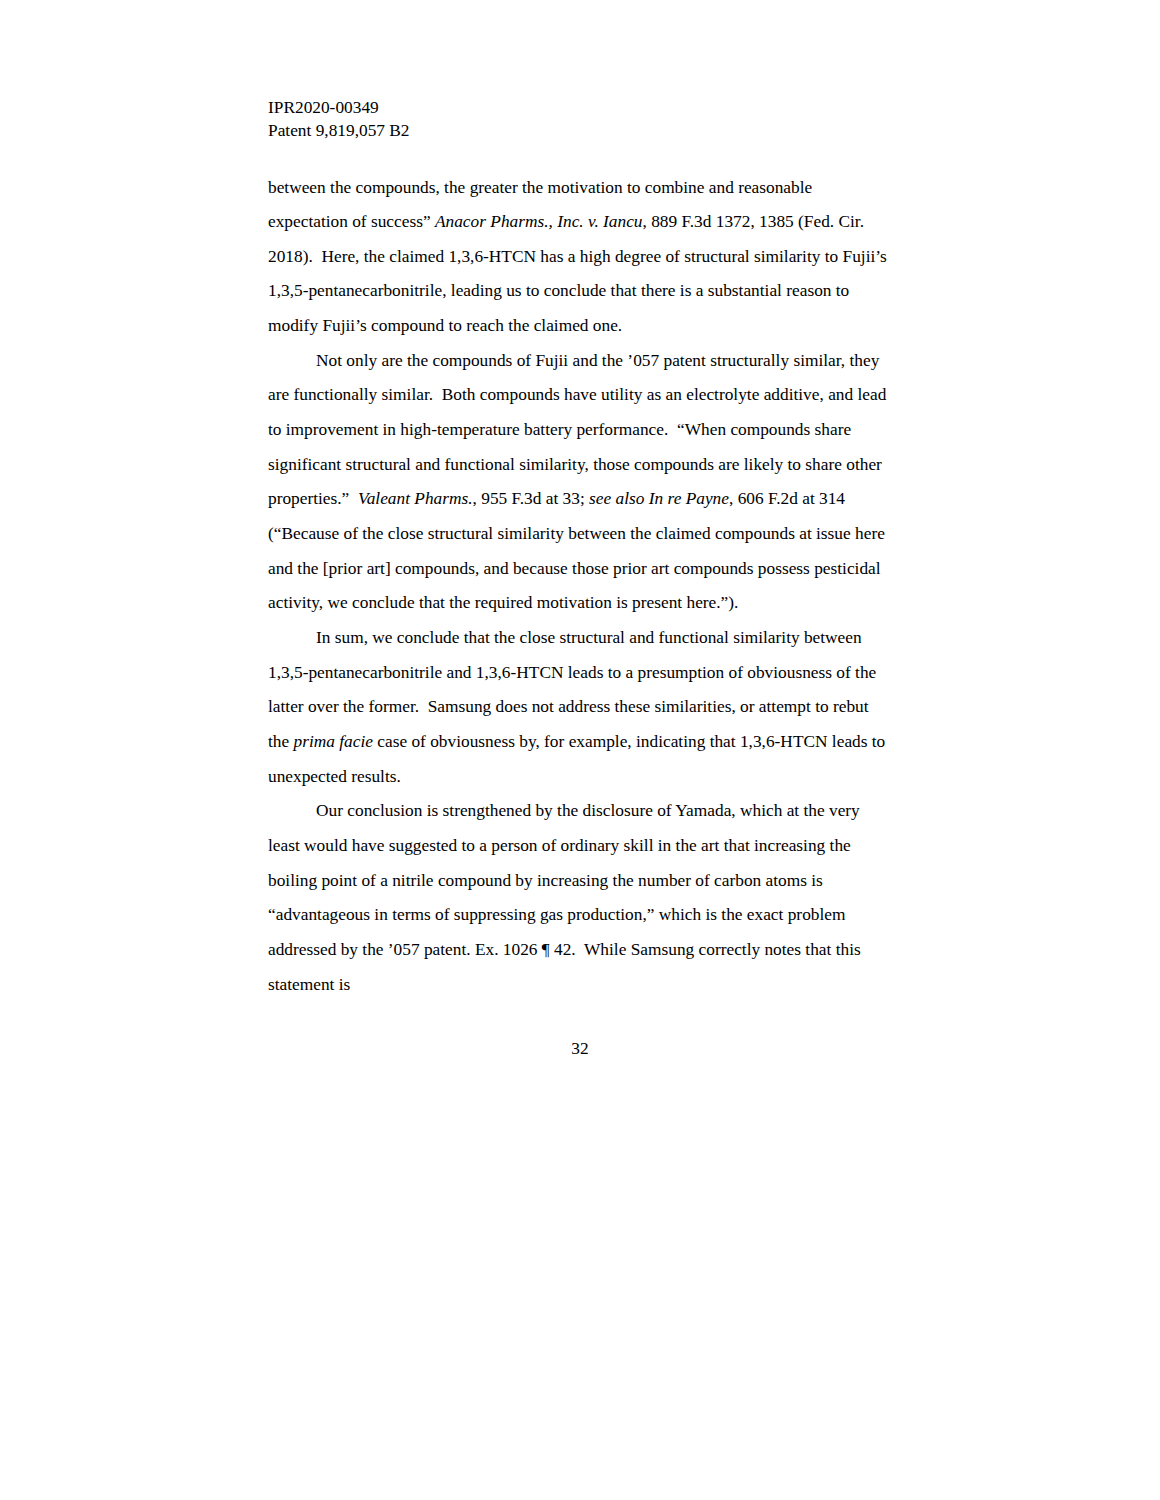IPR2020-00349
Patent 9,819,057 B2
between the compounds, the greater the motivation to combine and reasonable expectation of success” Anacor Pharms., Inc. v. Iancu, 889 F.3d 1372, 1385 (Fed. Cir. 2018). Here, the claimed 1,3,6-HTCN has a high degree of structural similarity to Fujii’s 1,3,5-pentanecarbonitrile, leading us to conclude that there is a substantial reason to modify Fujii’s compound to reach the claimed one.
Not only are the compounds of Fujii and the ’057 patent structurally similar, they are functionally similar. Both compounds have utility as an electrolyte additive, and lead to improvement in high-temperature battery performance. “When compounds share significant structural and functional similarity, those compounds are likely to share other properties.” Valeant Pharms., 955 F.3d at 33; see also In re Payne, 606 F.2d at 314 (“Because of the close structural similarity between the claimed compounds at issue here and the [prior art] compounds, and because those prior art compounds possess pesticidal activity, we conclude that the required motivation is present here.”).
In sum, we conclude that the close structural and functional similarity between 1,3,5-pentanecarbonitrile and 1,3,6-HTCN leads to a presumption of obviousness of the latter over the former. Samsung does not address these similarities, or attempt to rebut the prima facie case of obviousness by, for example, indicating that 1,3,6-HTCN leads to unexpected results.
Our conclusion is strengthened by the disclosure of Yamada, which at the very least would have suggested to a person of ordinary skill in the art that increasing the boiling point of a nitrile compound by increasing the number of carbon atoms is “advantageous in terms of suppressing gas production,” which is the exact problem addressed by the ’057 patent. Ex. 1026 ¶ 42. While Samsung correctly notes that this statement is
32